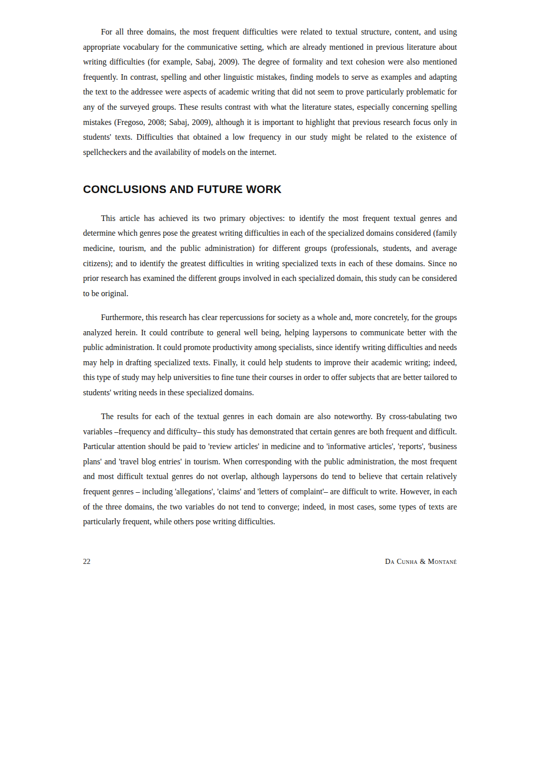For all three domains, the most frequent difficulties were related to textual structure, content, and using appropriate vocabulary for the communicative setting, which are already mentioned in previous literature about writing difficulties (for example, Sabaj, 2009). The degree of formality and text cohesion were also mentioned frequently. In contrast, spelling and other linguistic mistakes, finding models to serve as examples and adapting the text to the addressee were aspects of academic writing that did not seem to prove particularly problematic for any of the surveyed groups. These results contrast with what the literature states, especially concerning spelling mistakes (Fregoso, 2008; Sabaj, 2009), although it is important to highlight that previous research focus only in students' texts. Difficulties that obtained a low frequency in our study might be related to the existence of spellcheckers and the availability of models on the internet.
CONCLUSIONS AND FUTURE WORK
This article has achieved its two primary objectives: to identify the most frequent textual genres and determine which genres pose the greatest writing difficulties in each of the specialized domains considered (family medicine, tourism, and the public administration) for different groups (professionals, students, and average citizens); and to identify the greatest difficulties in writing specialized texts in each of these domains. Since no prior research has examined the different groups involved in each specialized domain, this study can be considered to be original.
Furthermore, this research has clear repercussions for society as a whole and, more concretely, for the groups analyzed herein. It could contribute to general well being, helping laypersons to communicate better with the public administration. It could promote productivity among specialists, since identify writing difficulties and needs may help in drafting specialized texts. Finally, it could help students to improve their academic writing; indeed, this type of study may help universities to fine tune their courses in order to offer subjects that are better tailored to students' writing needs in these specialized domains.
The results for each of the textual genres in each domain are also noteworthy. By cross-tabulating two variables –frequency and difficulty– this study has demonstrated that certain genres are both frequent and difficult. Particular attention should be paid to 'review articles' in medicine and to 'informative articles', 'reports', 'business plans' and 'travel blog entries' in tourism. When corresponding with the public administration, the most frequent and most difficult textual genres do not overlap, although laypersons do tend to believe that certain relatively frequent genres – including 'allegations', 'claims' and 'letters of complaint'– are difficult to write. However, in each of the three domains, the two variables do not tend to converge; indeed, in most cases, some types of texts are particularly frequent, while others pose writing difficulties.
22 Da Cunha & Montané